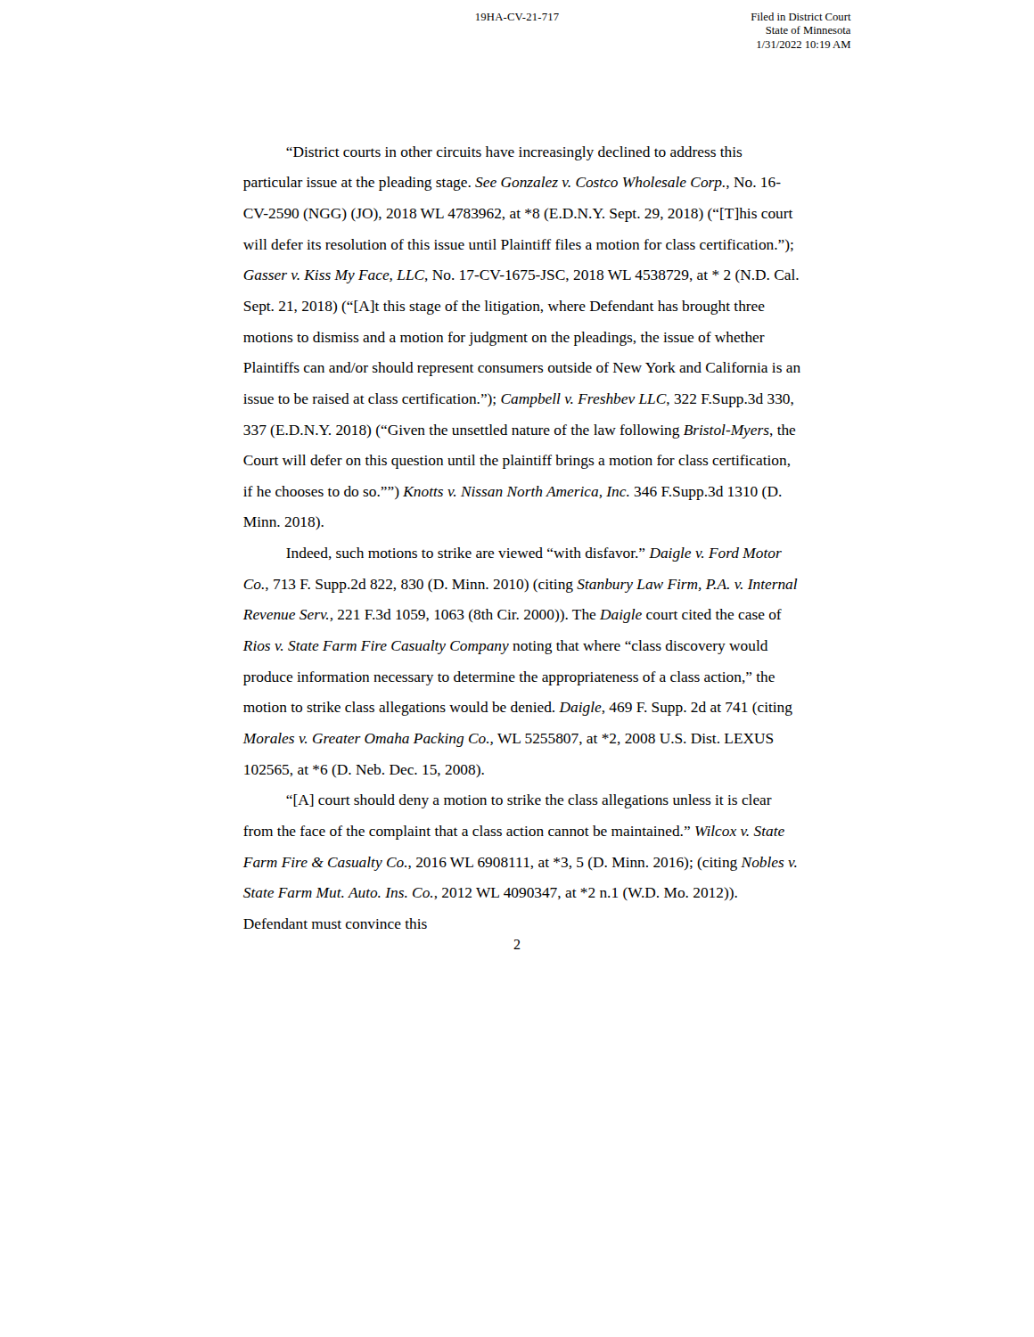19HA-CV-21-717
Filed in District Court
State of Minnesota
1/31/2022 10:19 AM
“District courts in other circuits have increasingly declined to address this particular issue at the pleading stage. See Gonzalez v. Costco Wholesale Corp., No. 16-CV-2590 (NGG) (JO), 2018 WL 4783962, at *8 (E.D.N.Y. Sept. 29, 2018) (“[T]his court will defer its resolution of this issue until Plaintiff files a motion for class certification.”); Gasser v. Kiss My Face, LLC, No. 17-CV-1675-JSC, 2018 WL 4538729, at * 2 (N.D. Cal. Sept. 21, 2018) (“[A]t this stage of the litigation, where Defendant has brought three motions to dismiss and a motion for judgment on the pleadings, the issue of whether Plaintiffs can and/or should represent consumers outside of New York and California is an issue to be raised at class certification.”); Campbell v. Freshbev LLC, 322 F.Supp.3d 330, 337 (E.D.N.Y. 2018) (“Given the unsettled nature of the law following Bristol-Myers, the Court will defer on this question until the plaintiff brings a motion for class certification, if he chooses to do so.””) Knotts v. Nissan North America, Inc. 346 F.Supp.3d 1310 (D. Minn. 2018).
Indeed, such motions to strike are viewed “with disfavor.” Daigle v. Ford Motor Co., 713 F. Supp.2d 822, 830 (D. Minn. 2010) (citing Stanbury Law Firm, P.A. v. Internal Revenue Serv., 221 F.3d 1059, 1063 (8th Cir. 2000)). The Daigle court cited the case of Rios v. State Farm Fire Casualty Company noting that where “class discovery would produce information necessary to determine the appropriateness of a class action,” the motion to strike class allegations would be denied. Daigle, 469 F. Supp. 2d at 741 (citing Morales v. Greater Omaha Packing Co., WL 5255807, at *2, 2008 U.S. Dist. LEXUS 102565, at *6 (D. Neb. Dec. 15, 2008).
“[A] court should deny a motion to strike the class allegations unless it is clear from the face of the complaint that a class action cannot be maintained.” Wilcox v. State Farm Fire & Casualty Co., 2016 WL 6908111, at *3, 5 (D. Minn. 2016); (citing Nobles v. State Farm Mut. Auto. Ins. Co., 2012 WL 4090347, at *2 n.1 (W.D. Mo. 2012)). Defendant must convince this
2